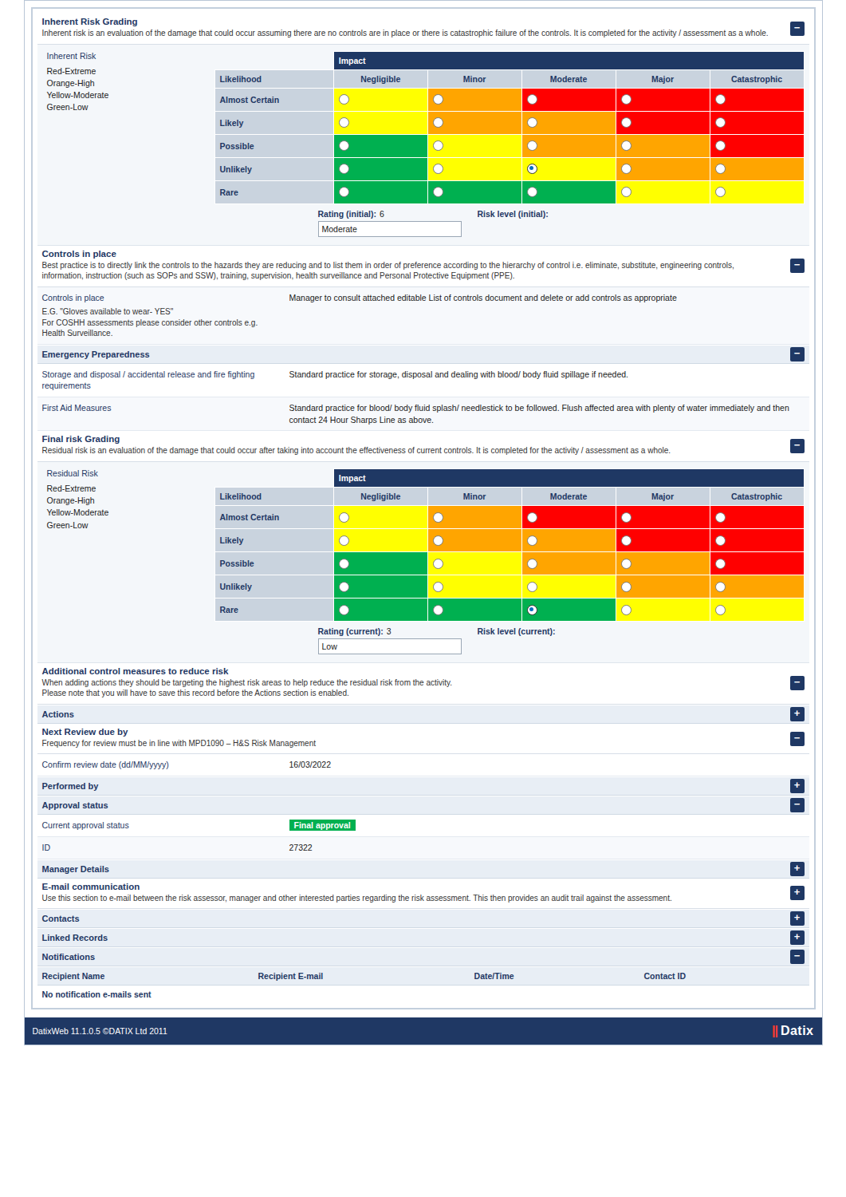−
Inherent Risk Grading
Inherent risk is an evaluation of the damage that could occur assuming there are no controls are in place or there is catastrophic failure of the controls. It is completed for the activity / assessment as a whole.
Inherent Risk
Red-Extreme
Orange-High
Yellow-Moderate
Green-Low
| | Impact |
| --- | --- |
| Likelihood | Negligible | Minor | Moderate | Major | Catastrophic |
| Almost Certain | | | | | |
| Likely | | | | | |
| Possible | | | | | |
| Unlikely | | | | | |
| Rare | | | | | |
Rating (initial): 6
Moderate
Risk level (initial):
−
Controls in place
Best practice is to directly link the controls to the hazards they are reducing and to list them in order of preference according to the hierarchy of control i.e. eliminate, substitute, engineering controls, information, instruction (such as SOPs and SSW), training, supervision, health surveillance and Personal Protective Equipment (PPE).
Controls in place E.G. "Gloves available to wear- YES"
For COSHH assessments please consider other controls e.g. Health Surveillance.
Manager to consult attached editable List of controls document and delete or add controls as appropriate
−
Emergency Preparedness
Storage and disposal / accidental release and fire fighting requirements
Standard practice for storage, disposal and dealing with blood/ body fluid spillage if needed.
First Aid Measures
Standard practice for blood/ body fluid splash/ needlestick to be followed. Flush affected area with plenty of water immediately and then contact 24 Hour Sharps Line as above.
−
Final risk Grading
Residual risk is an evaluation of the damage that could occur after taking into account the effectiveness of current controls. It is completed for the activity / assessment as a whole.
Residual Risk
Red-Extreme
Orange-High
Yellow-Moderate
Green-Low
| | Impact |
| --- | --- |
| Likelihood | Negligible | Minor | Moderate | Major | Catastrophic |
| Almost Certain | | | | | |
| Likely | | | | | |
| Possible | | | | | |
| Unlikely | | | | | |
| Rare | | | | | |
Rating (current): 3
Low
Risk level (current):
−
Additional control measures to reduce risk
When adding actions they should be targeting the highest risk areas to help reduce the residual risk from the activity.
Please note that you will have to save this record before the Actions section is enabled.
+
Actions
−
Next Review due by
Frequency for review must be in line with MPD1090 – H&S Risk Management
Confirm review date (dd/MM/yyyy)
16/03/2022
+
Performed by
−
Approval status
Current approval status
Final approval
ID
27322
+
Manager Details
+
E-mail communication
Use this section to e-mail between the risk assessor, manager and other interested parties regarding the risk assessment. This then provides an audit trail against the assessment.
+
Contacts
+
Linked Records
−
Notifications
| Recipient Name | Recipient E-mail | Date/Time | Contact ID |
| --- | --- | --- | --- |
| No notification e-mails sent |
DatixWeb 11.1.0.5 ©DATIX Ltd 2011
||Datix